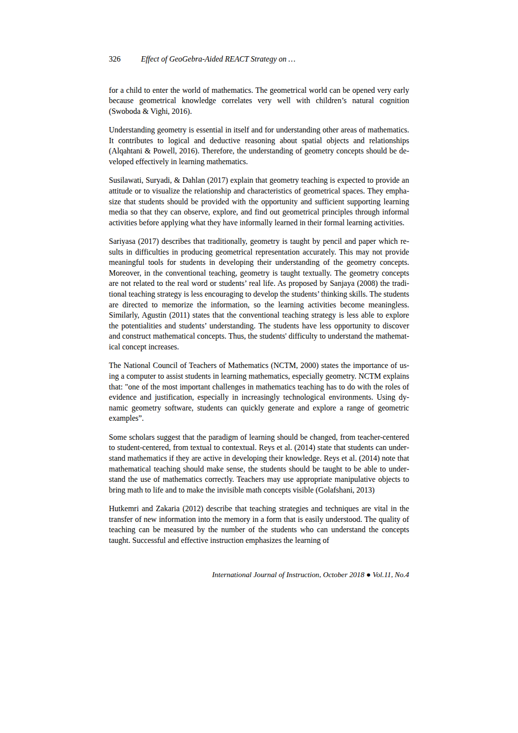326 Effect of GeoGebra-Aided REACT Strategy on …
for a child to enter the world of mathematics. The geometrical world can be opened very early because geometrical knowledge correlates very well with children’s natural cognition (Swoboda & Vighi, 2016).
Understanding geometry is essential in itself and for understanding other areas of mathematics. It contributes to logical and deductive reasoning about spatial objects and relationships (Alqahtani & Powell, 2016). Therefore, the understanding of geometry concepts should be developed effectively in learning mathematics.
Susilawati, Suryadi, & Dahlan (2017) explain that geometry teaching is expected to provide an attitude or to visualize the relationship and characteristics of geometrical spaces. They emphasize that students should be provided with the opportunity and sufficient supporting learning media so that they can observe, explore, and find out geometrical principles through informal activities before applying what they have informally learned in their formal learning activities.
Sariyasa (2017) describes that traditionally, geometry is taught by pencil and paper which results in difficulties in producing geometrical representation accurately. This may not provide meaningful tools for students in developing their understanding of the geometry concepts. Moreover, in the conventional teaching, geometry is taught textually. The geometry concepts are not related to the real word or students’ real life. As proposed by Sanjaya (2008) the traditional teaching strategy is less encouraging to develop the students’ thinking skills. The students are directed to memorize the information, so the learning activities become meaningless. Similarly, Agustin (2011) states that the conventional teaching strategy is less able to explore the potentialities and students’ understanding. The students have less opportunity to discover and construct mathematical concepts. Thus, the students' difficulty to understand the mathematical concept increases.
The National Council of Teachers of Mathematics (NCTM, 2000) states the importance of using a computer to assist students in learning mathematics, especially geometry. NCTM explains that: "one of the most important challenges in mathematics teaching has to do with the roles of evidence and justification, especially in increasingly technological environments. Using dynamic geometry software, students can quickly generate and explore a range of geometric examples”.
Some scholars suggest that the paradigm of learning should be changed, from teacher-centered to student-centered, from textual to contextual. Reys et al. (2014) state that students can understand mathematics if they are active in developing their knowledge. Reys et al. (2014) note that mathematical teaching should make sense, the students should be taught to be able to understand the use of mathematics correctly. Teachers may use appropriate manipulative objects to bring math to life and to make the invisible math concepts visible (Golafshani, 2013)
Hutkemri and Zakaria (2012) describe that teaching strategies and techniques are vital in the transfer of new information into the memory in a form that is easily understood. The quality of teaching can be measured by the number of the students who can understand the concepts taught. Successful and effective instruction emphasizes the learning of
International Journal of Instruction, October 2018 ● Vol.11, No.4